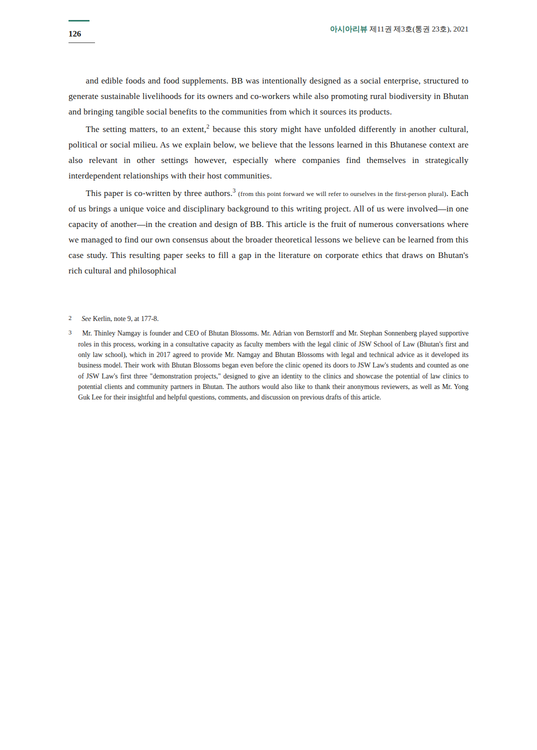126
아시아리뷰 제11권 제3호(통권 23호), 2021
and edible foods and food supplements. BB was intentionally designed as a social enterprise, structured to generate sustainable livelihoods for its owners and co-workers while also promoting rural biodiversity in Bhutan and bringing tangible social benefits to the communities from which it sources its products.
The setting matters, to an extent,2 because this story might have unfolded differently in another cultural, political or social milieu. As we explain below, we believe that the lessons learned in this Bhutanese context are also relevant in other settings however, especially where companies find themselves in strategically interdependent relationships with their host communities.
This paper is co-written by three authors.3 (from this point forward we will refer to ourselves in the first-person plural). Each of us brings a unique voice and disciplinary background to this writing project. All of us were involved—in one capacity of another—in the creation and design of BB. This article is the fruit of numerous conversations where we managed to find our own consensus about the broader theoretical lessons we believe can be learned from this case study. This resulting paper seeks to fill a gap in the literature on corporate ethics that draws on Bhutan's rich cultural and philosophical
2 See Kerlin, note 9, at 177-8.
3 Mr. Thinley Namgay is founder and CEO of Bhutan Blossoms. Mr. Adrian von Bernstorff and Mr. Stephan Sonnenberg played supportive roles in this process, working in a consultative capacity as faculty members with the legal clinic of JSW School of Law (Bhutan's first and only law school), which in 2017 agreed to provide Mr. Namgay and Bhutan Blossoms with legal and technical advice as it developed its business model. Their work with Bhutan Blossoms began even before the clinic opened its doors to JSW Law's students and counted as one of JSW Law's first three "demonstration projects," designed to give an identity to the clinics and showcase the potential of law clinics to potential clients and community partners in Bhutan. The authors would also like to thank their anonymous reviewers, as well as Mr. Yong Guk Lee for their insightful and helpful questions, comments, and discussion on previous drafts of this article.